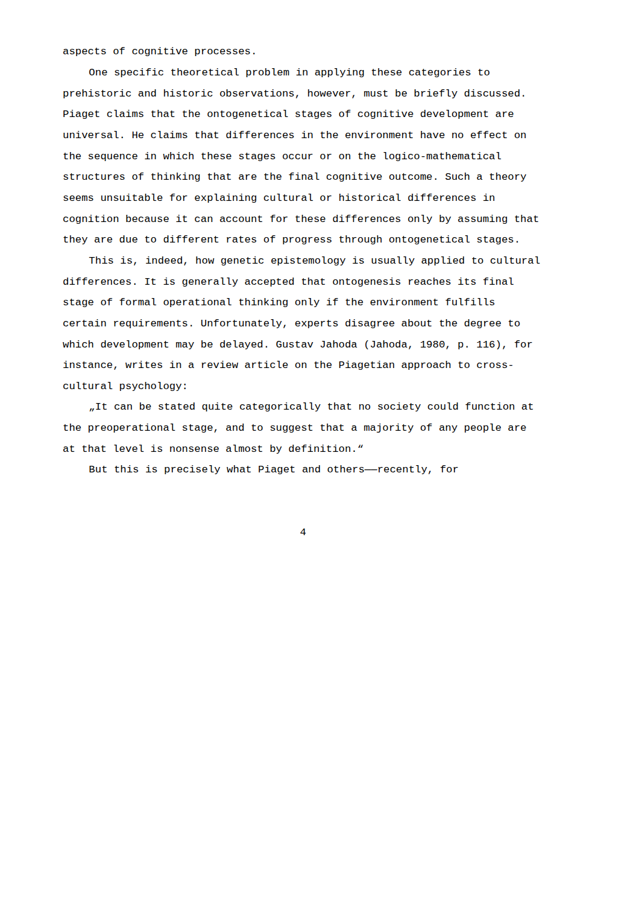aspects of cognitive processes.
One specific theoretical problem in applying these categories to prehistoric and historic observations, however, must be briefly discussed. Piaget claims that the ontogenetical stages of cognitive development are universal. He claims that differences in the environment have no effect on the sequence in which these stages occur or on the logico-mathematical structures of thinking that are the final cognitive outcome. Such a theory seems unsuitable for explaining cultural or historical differences in cognition because it can account for these differences only by assuming that they are due to different rates of progress through ontogenetical stages.
This is, indeed, how genetic epistemology is usually applied to cultural differences. It is generally accepted that ontogenesis reaches its final stage of formal operational thinking only if the environment fulfills certain requirements. Unfortunately, experts disagree about the degree to which development may be delayed. Gustav Jahoda (Jahoda, 1980, p. 116), for instance, writes in a review article on the Piagetian approach to cross-cultural psychology:
„It can be stated quite categorically that no society could function at the preoperational stage, and to suggest that a majority of any people are at that level is nonsense almost by definition.“
But this is precisely what Piaget and others——recently, for
4